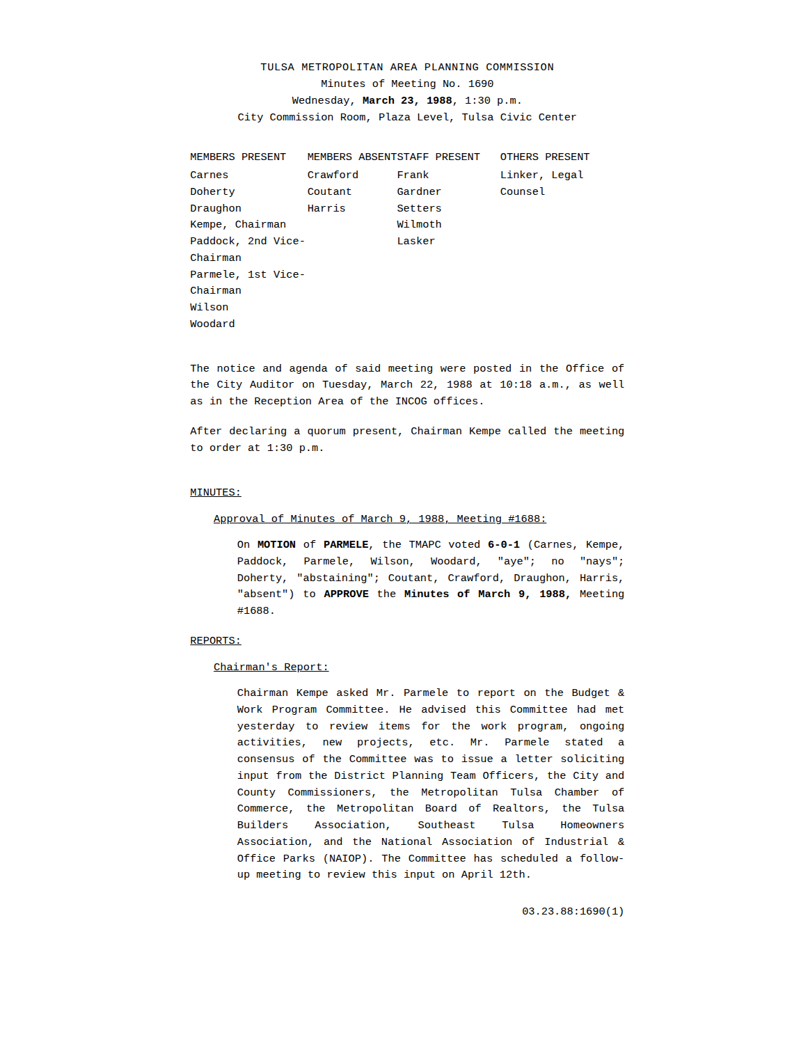TULSA METROPOLITAN AREA PLANNING COMMISSION
Minutes of Meeting No. 1690
Wednesday, March 23, 1988, 1:30 p.m.
City Commission Room, Plaza Level, Tulsa Civic Center
| MEMBERS PRESENT | MEMBERS ABSENT | STAFF PRESENT | OTHERS PRESENT |
| --- | --- | --- | --- |
| Carnes | Crawford | Frank | Linker, Legal |
| Doherty | Coutant | Gardner | Counsel |
| Draughon | Harris | Setters | |
| Kempe, Chairman | | Wilmoth | |
| Paddock, 2nd Vice- | | Lasker | |
| Chairman | | | |
| Parmele, 1st Vice- | | | |
| Chairman | | | |
| Wilson | | | |
| Woodard | | | |
The notice and agenda of said meeting were posted in the Office of the City Auditor on Tuesday, March 22, 1988 at 10:18 a.m., as well as in the Reception Area of the INCOG offices.
After declaring a quorum present, Chairman Kempe called the meeting to order at 1:30 p.m.
MINUTES:
Approval of Minutes of March 9, 1988, Meeting #1688:
On MOTION of PARMELE, the TMAPC voted 6-0-1 (Carnes, Kempe, Paddock, Parmele, Wilson, Woodard, "aye"; no "nays"; Doherty, "abstaining"; Coutant, Crawford, Draughon, Harris, "absent") to APPROVE the Minutes of March 9, 1988, Meeting #1688.
REPORTS:
Chairman's Report:
Chairman Kempe asked Mr. Parmele to report on the Budget & Work Program Committee. He advised this Committee had met yesterday to review items for the work program, ongoing activities, new projects, etc. Mr. Parmele stated a consensus of the Committee was to issue a letter soliciting input from the District Planning Team Officers, the City and County Commissioners, the Metropolitan Tulsa Chamber of Commerce, the Metropolitan Board of Realtors, the Tulsa Builders Association, Southeast Tulsa Homeowners Association, and the National Association of Industrial & Office Parks (NAIOP). The Committee has scheduled a follow-up meeting to review this input on April 12th.
03.23.88:1690(1)